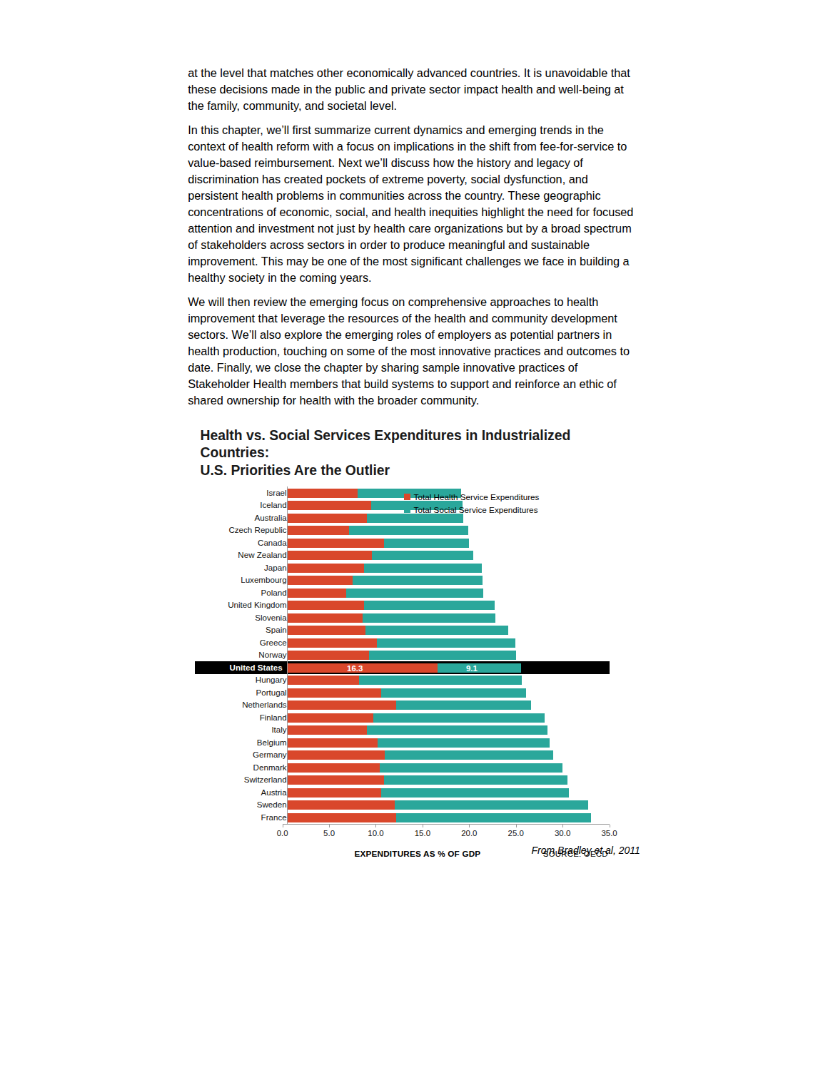at the level that matches other economically advanced countries. It is unavoidable that these decisions made in the public and private sector impact health and well-being at the family, community, and societal level.
In this chapter, we’ll first summarize current dynamics and emerging trends in the context of health reform with a focus on implications in the shift from fee-for-service to value-based reimbursement. Next we’ll discuss how the history and legacy of discrimination has created pockets of extreme poverty, social dysfunction, and persistent health problems in communities across the country. These geographic concentrations of economic, social, and health inequities highlight the need for focused attention and investment not just by health care organizations but by a broad spectrum of stakeholders across sectors in order to produce meaningful and sustainable improvement. This may be one of the most significant challenges we face in building a healthy society in the coming years.
We will then review the emerging focus on comprehensive approaches to health improvement that leverage the resources of the health and community development sectors. We’ll also explore the emerging roles of employers as potential partners in health production, touching on some of the most innovative practices and outcomes to date. Finally, we close the chapter by sharing sample innovative practices of Stakeholder Health members that build systems to support and reinforce an ethic of shared ownership for health with the broader community.
Health vs. Social Services Expenditures in Industrialized Countries:
U.S. Priorities Are the Outlier
Total Health Service Expenditures
Total Social Service Expenditures
| Israel | |
| Iceland | |
| Australia | |
| Czech Republic | |
| Canada | |
| New Zealand | |
| Japan | |
| Luxembourg | |
| Poland | |
| United Kingdom | |
| Slovenia | |
| Spain | |
| Greece | |
| Norway | |
| United States | 16.3 9.1 |
| Hungary | |
| Portugal | |
| Netherlands | |
| Finland | |
| Italy | |
| Belgium | |
| Germany | |
| Denmark | |
| Switzerland | |
| Austria | |
| Sweden | |
| France | |
0.0 5.0 10.0 15.0 20.0 25.0 30.0 35.0
EXPENDITURES AS % OF GDP SOURCE: OECD
From Bradley et al, 2011